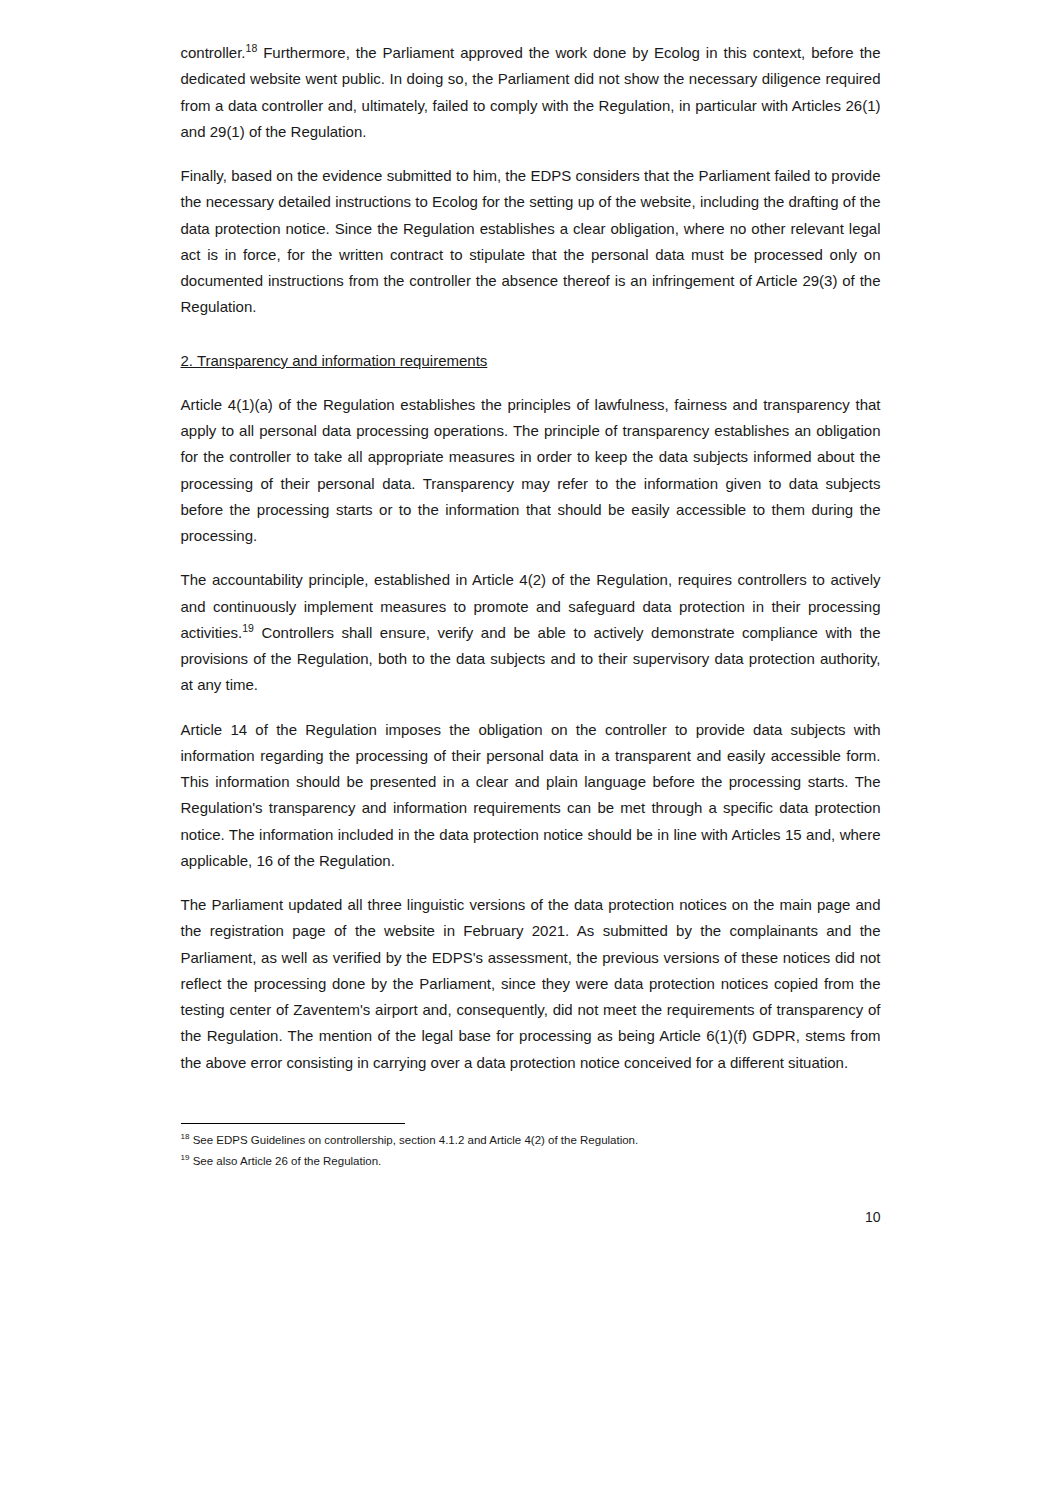controller.18 Furthermore, the Parliament approved the work done by Ecolog in this context, before the dedicated website went public. In doing so, the Parliament did not show the necessary diligence required from a data controller and, ultimately, failed to comply with the Regulation, in particular with Articles 26(1) and 29(1) of the Regulation.
Finally, based on the evidence submitted to him, the EDPS considers that the Parliament failed to provide the necessary detailed instructions to Ecolog for the setting up of the website, including the drafting of the data protection notice. Since the Regulation establishes a clear obligation, where no other relevant legal act is in force, for the written contract to stipulate that the personal data must be processed only on documented instructions from the controller the absence thereof is an infringement of Article 29(3) of the Regulation.
2. Transparency and information requirements
Article 4(1)(a) of the Regulation establishes the principles of lawfulness, fairness and transparency that apply to all personal data processing operations. The principle of transparency establishes an obligation for the controller to take all appropriate measures in order to keep the data subjects informed about the processing of their personal data. Transparency may refer to the information given to data subjects before the processing starts or to the information that should be easily accessible to them during the processing.
The accountability principle, established in Article 4(2) of the Regulation, requires controllers to actively and continuously implement measures to promote and safeguard data protection in their processing activities.19 Controllers shall ensure, verify and be able to actively demonstrate compliance with the provisions of the Regulation, both to the data subjects and to their supervisory data protection authority, at any time.
Article 14 of the Regulation imposes the obligation on the controller to provide data subjects with information regarding the processing of their personal data in a transparent and easily accessible form. This information should be presented in a clear and plain language before the processing starts. The Regulation's transparency and information requirements can be met through a specific data protection notice. The information included in the data protection notice should be in line with Articles 15 and, where applicable, 16 of the Regulation.
The Parliament updated all three linguistic versions of the data protection notices on the main page and the registration page of the website in February 2021. As submitted by the complainants and the Parliament, as well as verified by the EDPS's assessment, the previous versions of these notices did not reflect the processing done by the Parliament, since they were data protection notices copied from the testing center of Zaventem's airport and, consequently, did not meet the requirements of transparency of the Regulation. The mention of the legal base for processing as being Article 6(1)(f) GDPR, stems from the above error consisting in carrying over a data protection notice conceived for a different situation.
18 See EDPS Guidelines on controllership, section 4.1.2 and Article 4(2) of the Regulation.
19 See also Article 26 of the Regulation.
10